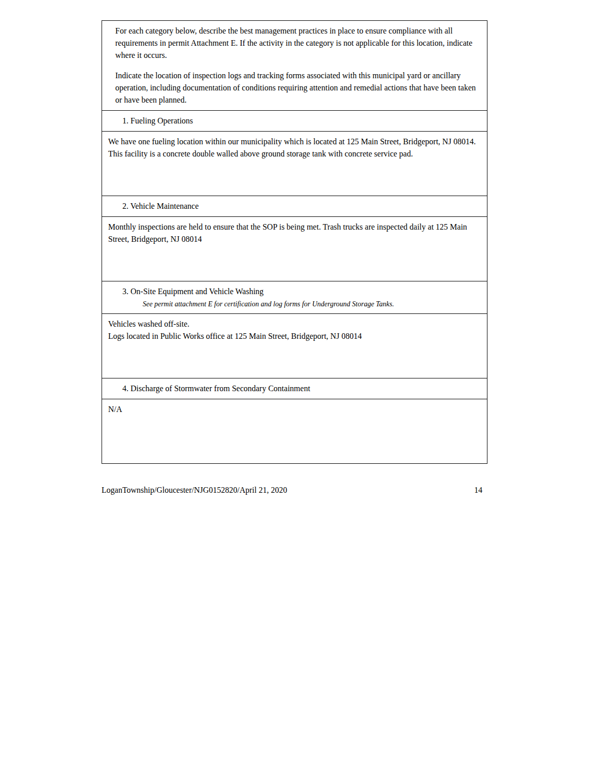| For each category below, describe the best management practices in place to ensure compliance with all requirements in permit Attachment E. If the activity in the category is not applicable for this location, indicate where it occurs. Indicate the location of inspection logs and tracking forms associated with this municipal yard or ancillary operation, including documentation of conditions requiring attention and remedial actions that have been taken or have been planned. |
| 1. Fueling Operations |
| We have one fueling location within our municipality which is located at 125 Main Street, Bridgeport, NJ 08014. This facility is a concrete double walled above ground storage tank with concrete service pad. |
| 2. Vehicle Maintenance |
| Monthly inspections are held to ensure that the SOP is being met. Trash trucks are inspected daily at 125 Main Street, Bridgeport, NJ 08014 |
| 3. On-Site Equipment and Vehicle Washing See permit attachment E for certification and log forms for Underground Storage Tanks. |
| Vehicles washed off-site. Logs located in Public Works office at 125 Main Street, Bridgeport, NJ 08014 |
| 4. Discharge of Stormwater from Secondary Containment |
| N/A |
LoganTownship/Gloucester/NJG0152820/April 21, 2020 14